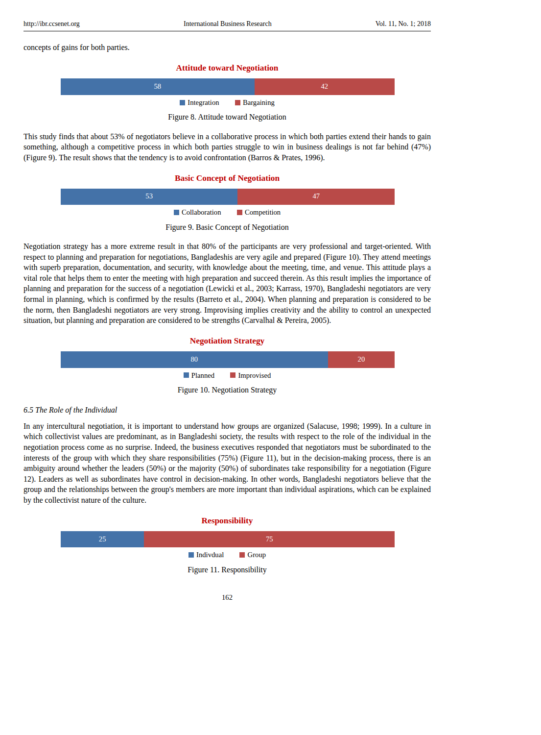http://ibr.ccsenet.org
International Business Research
Vol. 11, No. 1; 2018
concepts of gains for both parties.
Attitude toward Negotiation
58
42
Integration
Bargaining
Figure 8. Attitude toward Negotiation
This study finds that about 53% of negotiators believe in a collaborative process in which both parties extend their hands to gain something, although a competitive process in which both parties struggle to win in business dealings is not far behind (47%) (Figure 9). The result shows that the tendency is to avoid confrontation (Barros & Prates, 1996).
Basic Concept of Negotiation
53
47
Collaboration
Competition
Figure 9. Basic Concept of Negotiation
Negotiation strategy has a more extreme result in that 80% of the participants are very professional and target-oriented. With respect to planning and preparation for negotiations, Bangladeshis are very agile and prepared (Figure 10). They attend meetings with superb preparation, documentation, and security, with knowledge about the meeting, time, and venue. This attitude plays a vital role that helps them to enter the meeting with high preparation and succeed therein. As this result implies the importance of planning and preparation for the success of a negotiation (Lewicki et al., 2003; Karrass, 1970), Bangladeshi negotiators are very formal in planning, which is confirmed by the results (Barreto et al., 2004). When planning and preparation is considered to be the norm, then Bangladeshi negotiators are very strong. Improvising implies creativity and the ability to control an unexpected situation, but planning and preparation are considered to be strengths (Carvalhal & Pereira, 2005).
Negotiation Strategy
80
20
Planned
Improvised
Figure 10. Negotiation Strategy
6.5 The Role of the Individual
In any intercultural negotiation, it is important to understand how groups are organized (Salacuse, 1998; 1999). In a culture in which collectivist values are predominant, as in Bangladeshi society, the results with respect to the role of the individual in the negotiation process come as no surprise. Indeed, the business executives responded that negotiators must be subordinated to the interests of the group with which they share responsibilities (75%) (Figure 11), but in the decision-making process, there is an ambiguity around whether the leaders (50%) or the majority (50%) of subordinates take responsibility for a negotiation (Figure 12). Leaders as well as subordinates have control in decision-making. In other words, Bangladeshi negotiators believe that the group and the relationships between the group's members are more important than individual aspirations, which can be explained by the collectivist nature of the culture.
Responsibility
25
75
Indivdual
Group
Figure 11. Responsibility
162